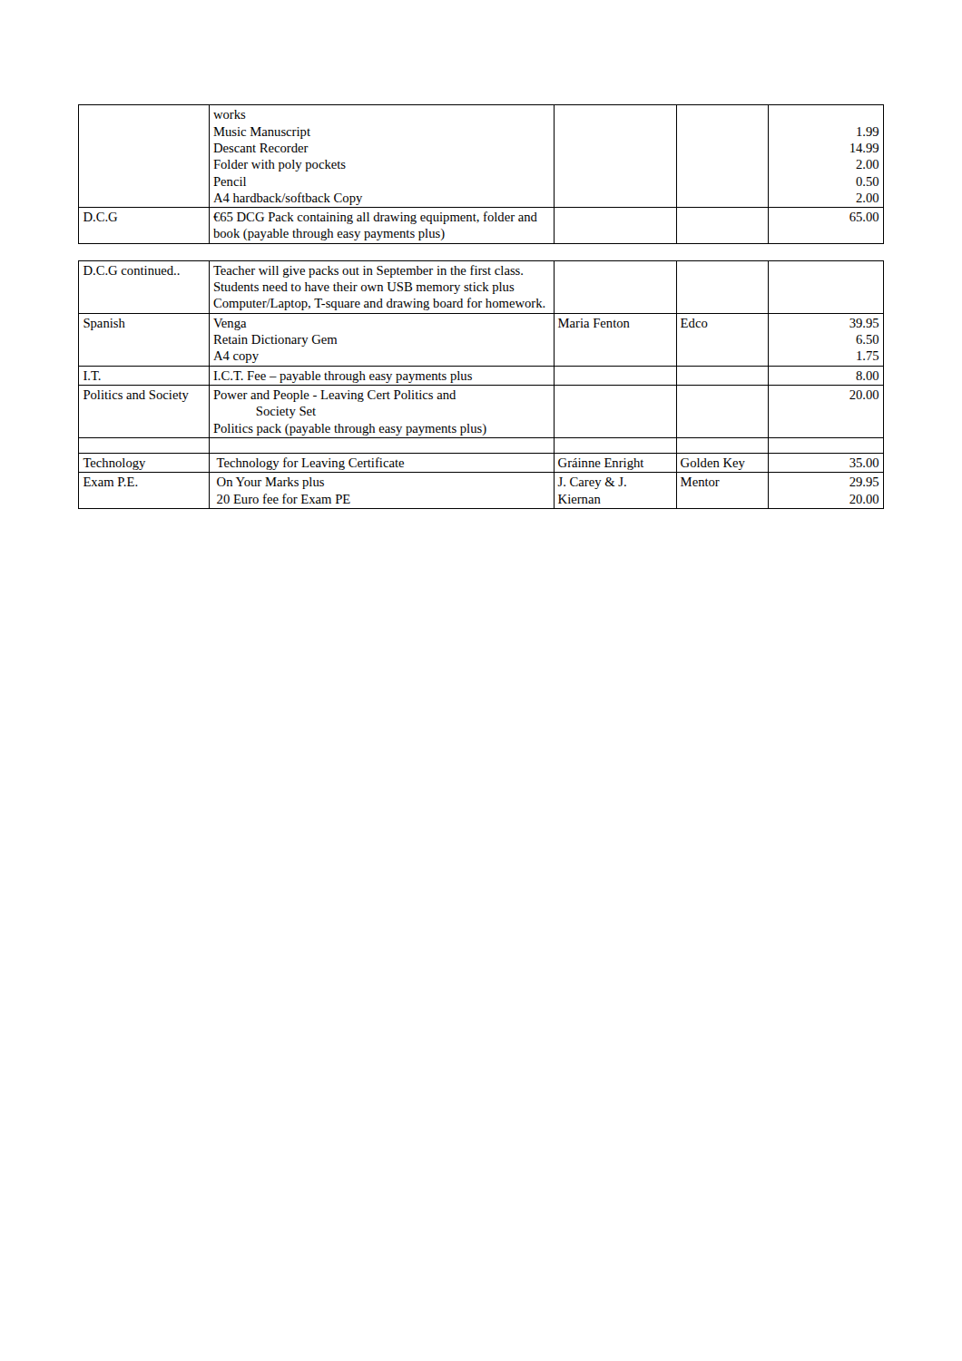| | works Music Manuscript Descant Recorder Folder with poly pockets Pencil A4 hardback/softback Copy | | | 1.99 14.99 2.00 0.50 2.00 |
| D.C.G | €65 DCG Pack containing all drawing equipment, folder and book (payable through easy payments plus) | | | 65.00 |
| D.C.G continued.. | Teacher will give packs out in September in the first class. Students need to have their own USB memory stick plus Computer/Laptop, T-square and drawing board for homework. | | | |
| Spanish | Venga Retain Dictionary Gem A4 copy | Maria Fenton | Edco | 39.95 6.50 1.75 |
| I.T. | I.C.T. Fee – payable through easy payments plus | | | 8.00 |
| Politics and Society | Power and People - Leaving Cert Politics and Society Set Politics pack (payable through easy payments plus) | | | 20.00 |
| Technology | Technology for Leaving Certificate | Gráinne Enright | Golden Key | 35.00 |
| Exam P.E. | On Your Marks plus 20 Euro fee for Exam PE | J. Carey & J. Kiernan | Mentor | 29.95 20.00 |